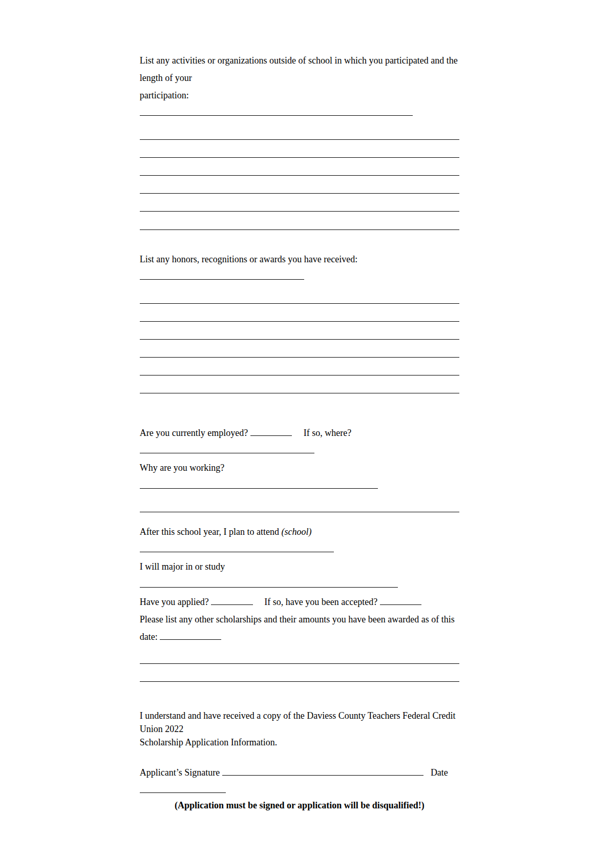List any activities or organizations outside of school in which you participated and the length of your
participation:
List any honors, recognitions or awards you have received:
Are you currently employed? If so, where?
Why are you working?
After this school year, I plan to attend (school)
I will major in or study
Have you applied? If so, have you been accepted?
Please list any other scholarships and their amounts you have been awarded as of this date:
I understand and have received a copy of the Daviess County Teachers Federal Credit Union 2022
Scholarship Application Information.
Applicant’s Signature Date
(Application must be signed or application will be disqualified!)